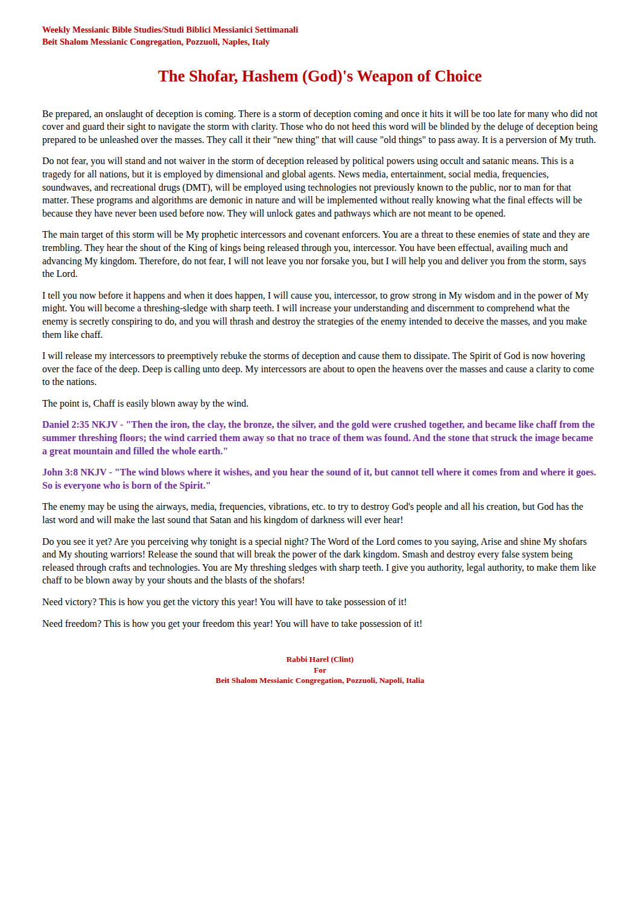Weekly Messianic Bible Studies/Studi Biblici Messianici Settimanali
Beit Shalom Messianic Congregation, Pozzuoli, Naples, Italy
The Shofar, Hashem (God)'s Weapon of Choice
Be prepared, an onslaught of deception is coming. There is a storm of deception coming and once it hits it will be too late for many who did not cover and guard their sight to navigate the storm with clarity. Those who do not heed this word will be blinded by the deluge of deception being prepared to be unleashed over the masses. They call it their "new thing" that will cause "old things" to pass away. It is a perversion of My truth.
Do not fear, you will stand and not waiver in the storm of deception released by political powers using occult and satanic means. This is a tragedy for all nations, but it is employed by dimensional and global agents. News media, entertainment, social media, frequencies, soundwaves, and recreational drugs (DMT), will be employed using technologies not previously known to the public, nor to man for that matter. These programs and algorithms are demonic in nature and will be implemented without really knowing what the final effects will be because they have never been used before now. They will unlock gates and pathways which are not meant to be opened.
The main target of this storm will be My prophetic intercessors and covenant enforcers. You are a threat to these enemies of state and they are trembling. They hear the shout of the King of kings being released through you, intercessor. You have been effectual, availing much and advancing My kingdom. Therefore, do not fear, I will not leave you nor forsake you, but I will help you and deliver you from the storm, says the Lord.
I tell you now before it happens and when it does happen, I will cause you, intercessor, to grow strong in My wisdom and in the power of My might. You will become a threshing-sledge with sharp teeth. I will increase your understanding and discernment to comprehend what the enemy is secretly conspiring to do, and you will thrash and destroy the strategies of the enemy intended to deceive the masses, and you make them like chaff.
I will release my intercessors to preemptively rebuke the storms of deception and cause them to dissipate. The Spirit of God is now hovering over the face of the deep. Deep is calling unto deep. My intercessors are about to open the heavens over the masses and cause a clarity to come to the nations.
The point is, Chaff is easily blown away by the wind.
Daniel 2:35 NKJV - "Then the iron, the clay, the bronze, the silver, and the gold were crushed together, and became like chaff from the summer threshing floors; the wind carried them away so that no trace of them was found. And the stone that struck the image became a great mountain and filled the whole earth."
John 3:8 NKJV - "The wind blows where it wishes, and you hear the sound of it, but cannot tell where it comes from and where it goes. So is everyone who is born of the Spirit."
The enemy may be using the airways, media, frequencies, vibrations, etc. to try to destroy God's people and all his creation, but God has the last word and will make the last sound that Satan and his kingdom of darkness will ever hear!
Do you see it yet? Are you perceiving why tonight is a special night? The Word of the Lord comes to you saying, Arise and shine My shofars and My shouting warriors! Release the sound that will break the power of the dark kingdom. Smash and destroy every false system being released through crafts and technologies. You are My threshing sledges with sharp teeth. I give you authority, legal authority, to make them like chaff to be blown away by your shouts and the blasts of the shofars!
Need victory? This is how you get the victory this year! You will have to take possession of it!
Need freedom? This is how you get your freedom this year! You will have to take possession of it!
Rabbi Harel (Clint)
For
Beit Shalom Messianic Congregation, Pozzuoli, Napoli, Italia